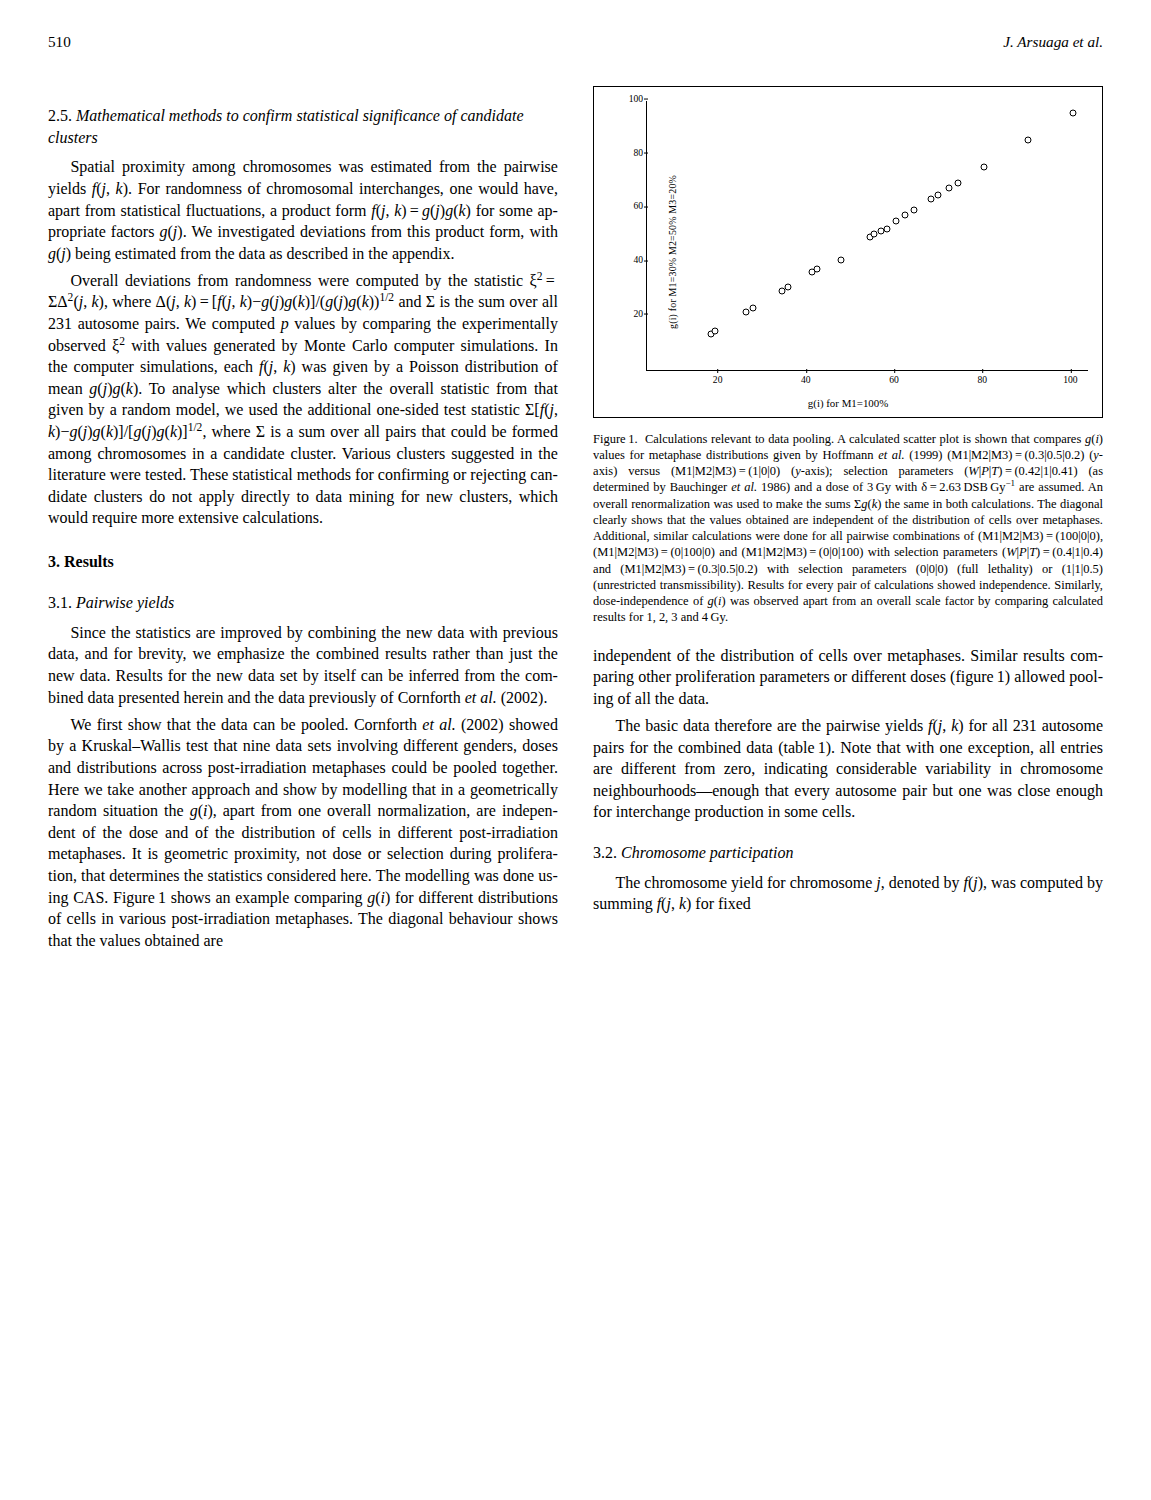510 J. Arsuaga et al.
2.5. Mathematical methods to confirm statistical significance of candidate clusters
Spatial proximity among chromosomes was estimated from the pairwise yields f(j, k). For randomness of chromosomal interchanges, one would have, apart from statistical fluctuations, a product form f(j, k) = g(j)g(k) for some appropriate factors g(j). We investigated deviations from this product form, with g(j) being estimated from the data as described in the appendix.
Overall deviations from randomness were computed by the statistic ξ2 = ΣΔ2(j, k), where Δ(j, k) = [f(j, k)−g(j)g(k)]/(g(j)g(k))1/2 and Σ is the sum over all 231 autosome pairs. We computed p values by comparing the experimentally observed ξ2 with values generated by Monte Carlo computer simulations. In the computer simulations, each f(j, k) was given by a Poisson distribution of mean g(j)g(k). To analyse which clusters alter the overall statistic from that given by a random model, we used the additional one-sided test statistic Σ[f(j, k)−g(j)g(k)]/[g(j)g(k)]1/2, where Σ is a sum over all pairs that could be formed among chromosomes in a candidate cluster. Various clusters suggested in the literature were tested. These statistical methods for confirming or rejecting candidate clusters do not apply directly to data mining for new clusters, which would require more extensive calculations.
3. Results
3.1. Pairwise yields
Since the statistics are improved by combining the new data with previous data, and for brevity, we emphasize the combined results rather than just the new data. Results for the new data set by itself can be inferred from the combined data presented herein and the data previously of Cornforth et al. (2002).
We first show that the data can be pooled. Cornforth et al. (2002) showed by a Kruskal–Wallis test that nine data sets involving different genders, doses and distributions across post-irradiation metaphases could be pooled together. Here we take another approach and show by modelling that in a geometrically random situation the g(i), apart from one overall normalization, are independent of the dose and of the distribution of cells in different post-irradiation metaphases. It is geometric proximity, not dose or selection during proliferation, that determines the statistics considered here. The modelling was done using CAS. Figure 1 shows an example comparing g(i) for different distributions of cells in various post-irradiation metaphases. The diagonal behaviour shows that the values obtained are
g(i) for M1=30% M2=50% M3=20%
100 80 60 40 20 20 40 60 80 100
g(i) for M1=100%
Figure 1. Calculations relevant to data pooling. A calculated scatter plot is shown that compares g(i) values for metaphase distributions given by Hoffmann et al. (1999) (M1|M2|M3) = (0.3|0.5|0.2) (y-axis) versus (M1|M2|M3) = (1|0|0) (y-axis); selection parameters (W|P|T) = (0.42|1|0.41) (as determined by Bauchinger et al. 1986) and a dose of 3 Gy with δ = 2.63 DSB Gy−1 are assumed. An overall renormalization was used to make the sums Σg(k) the same in both calculations. The diagonal clearly shows that the values obtained are independent of the distribution of cells over metaphases. Additional, similar calculations were done for all pairwise combinations of (M1|M2|M3) = (100|0|0), (M1|M2|M3) = (0|100|0) and (M1|M2|M3) = (0|0|100) with selection parameters (W|P|T) = (0.4|1|0.4) and (M1|M2|M3) = (0.3|0.5|0.2) with selection parameters (0|0|0) (full lethality) or (1|1|0.5) (unrestricted transmissibility). Results for every pair of calculations showed independence. Similarly, dose-independence of g(i) was observed apart from an overall scale factor by comparing calculated results for 1, 2, 3 and 4 Gy.
independent of the distribution of cells over metaphases. Similar results comparing other proliferation parameters or different doses (figure 1) allowed pooling of all the data.
The basic data therefore are the pairwise yields f(j, k) for all 231 autosome pairs for the combined data (table 1). Note that with one exception, all entries are different from zero, indicating considerable variability in chromosome neighbourhoods—enough that every autosome pair but one was close enough for interchange production in some cells.
3.2. Chromosome participation
The chromosome yield for chromosome j, denoted by f(j), was computed by summing f(j, k) for fixed